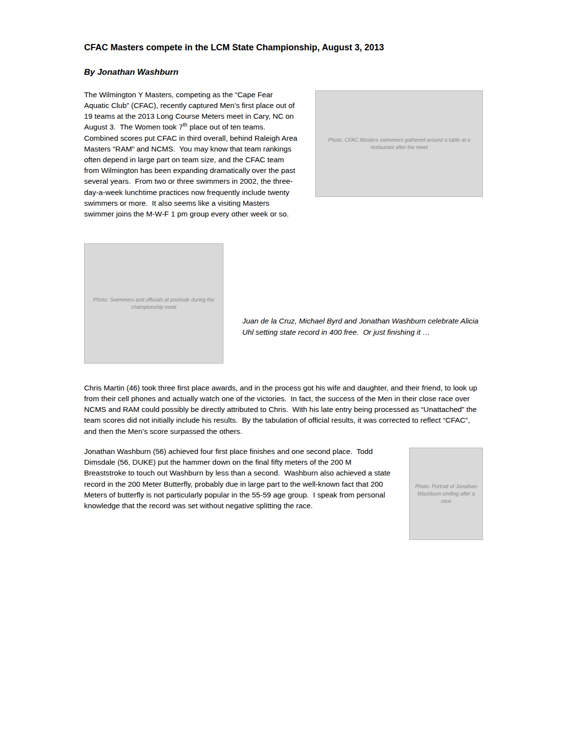CFAC Masters compete in the LCM State Championship, August 3, 2013
By Jonathan Washburn
Photo: CFAC Masters swimmers gathered around a table at a restaurant after the meet
The Wilmington Y Masters, competing as the “Cape Fear Aquatic Club” (CFAC), recently captured Men’s first place out of 19 teams at the 2013 Long Course Meters meet in Cary, NC on August 3. The Women took 7th place out of ten teams. Combined scores put CFAC in third overall, behind Raleigh Area Masters “RAM” and NCMS. You may know that team rankings often depend in large part on team size, and the CFAC team from Wilmington has been expanding dramatically over the past several years. From two or three swimmers in 2002, the three-day-a-week lunchtime practices now frequently include twenty swimmers or more. It also seems like a visiting Masters swimmer joins the M-W-F 1 pm group every other week or so.
Photo: Swimmers and officials at poolside during the championship meet
Juan de la Cruz, Michael Byrd and Jonathan Washburn celebrate Alicia Uhl setting state record in 400 free. Or just finishing it …
Chris Martin (46) took three first place awards, and in the process got his wife and daughter, and their friend, to look up from their cell phones and actually watch one of the victories. In fact, the success of the Men in their close race over NCMS and RAM could possibly be directly attributed to Chris. With his late entry being processed as “Unattached” the team scores did not initially include his results. By the tabulation of official results, it was corrected to reflect “CFAC”, and then the Men’s score surpassed the others.
Photo: Portrait of Jonathan Washburn smiling after a race
Jonathan Washburn (56) achieved four first place finishes and one second place. Todd Dimsdale (56, DUKE) put the hammer down on the final fifty meters of the 200 M Breaststroke to touch out Washburn by less than a second. Washburn also achieved a state record in the 200 Meter Butterfly, probably due in large part to the well-known fact that 200 Meters of butterfly is not particularly popular in the 55-59 age group. I speak from personal knowledge that the record was set without negative splitting the race.